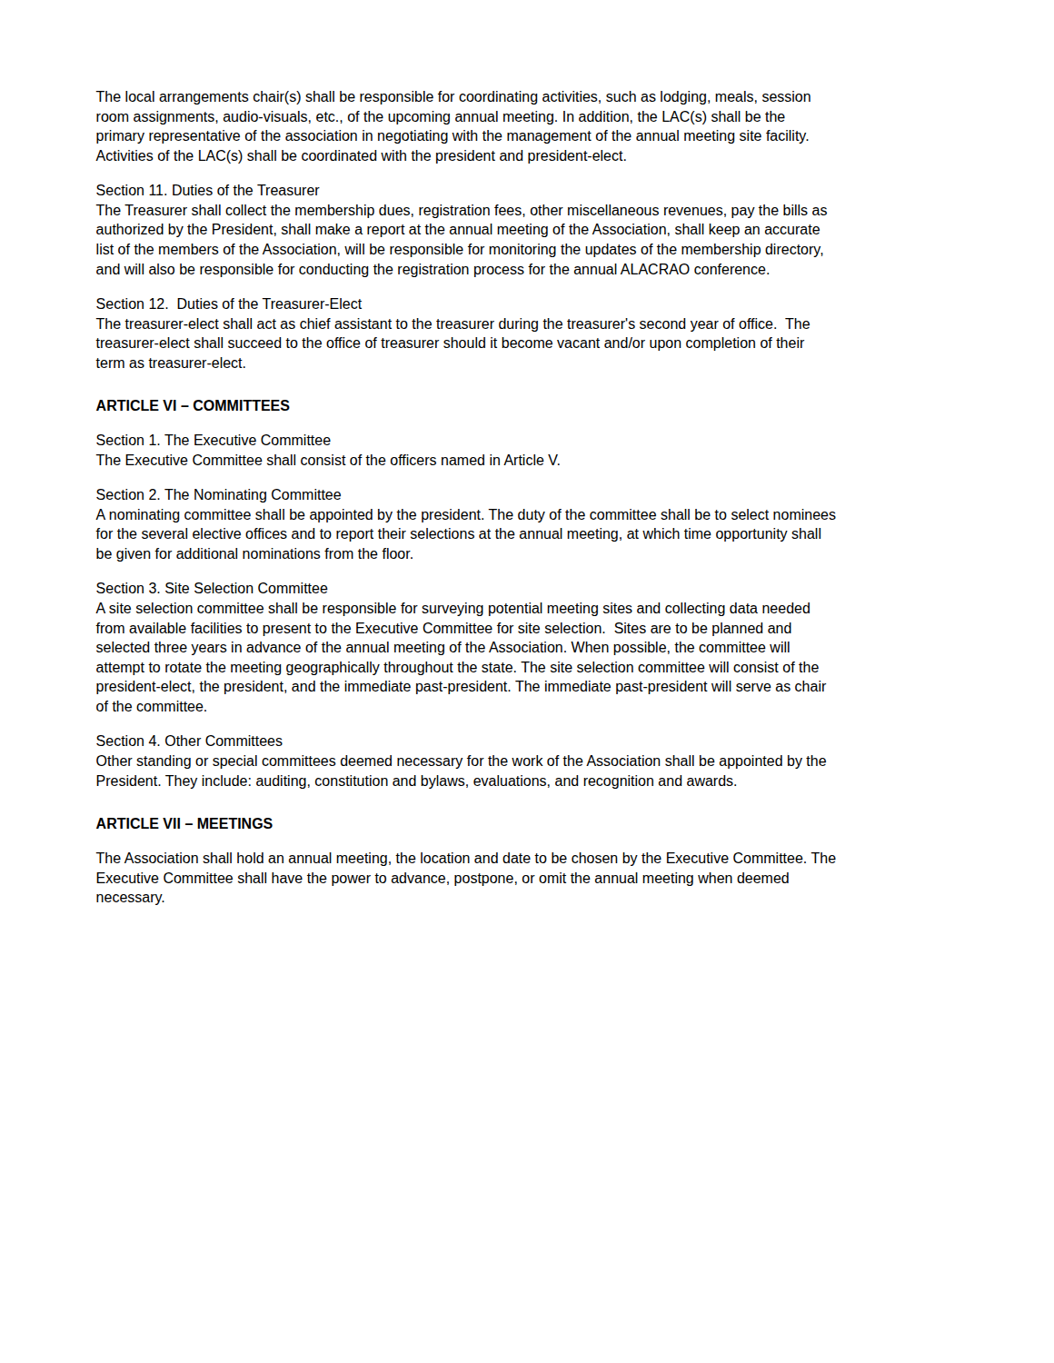The local arrangements chair(s) shall be responsible for coordinating activities, such as lodging, meals, session room assignments, audio-visuals, etc., of the upcoming annual meeting. In addition, the LAC(s) shall be the primary representative of the association in negotiating with the management of the annual meeting site facility. Activities of the LAC(s) shall be coordinated with the president and president-elect.
Section 11. Duties of the Treasurer
The Treasurer shall collect the membership dues, registration fees, other miscellaneous revenues, pay the bills as authorized by the President, shall make a report at the annual meeting of the Association, shall keep an accurate list of the members of the Association, will be responsible for monitoring the updates of the membership directory, and will also be responsible for conducting the registration process for the annual ALACRAO conference.
Section 12. Duties of the Treasurer-Elect
The treasurer-elect shall act as chief assistant to the treasurer during the treasurer's second year of office. The treasurer-elect shall succeed to the office of treasurer should it become vacant and/or upon completion of their term as treasurer-elect.
ARTICLE VI – COMMITTEES
Section 1. The Executive Committee
The Executive Committee shall consist of the officers named in Article V.
Section 2. The Nominating Committee
A nominating committee shall be appointed by the president. The duty of the committee shall be to select nominees for the several elective offices and to report their selections at the annual meeting, at which time opportunity shall be given for additional nominations from the floor.
Section 3. Site Selection Committee
A site selection committee shall be responsible for surveying potential meeting sites and collecting data needed from available facilities to present to the Executive Committee for site selection. Sites are to be planned and selected three years in advance of the annual meeting of the Association. When possible, the committee will attempt to rotate the meeting geographically throughout the state. The site selection committee will consist of the president-elect, the president, and the immediate past-president. The immediate past-president will serve as chair of the committee.
Section 4. Other Committees
Other standing or special committees deemed necessary for the work of the Association shall be appointed by the President. They include: auditing, constitution and bylaws, evaluations, and recognition and awards.
ARTICLE VII – MEETINGS
The Association shall hold an annual meeting, the location and date to be chosen by the Executive Committee. The Executive Committee shall have the power to advance, postpone, or omit the annual meeting when deemed necessary.